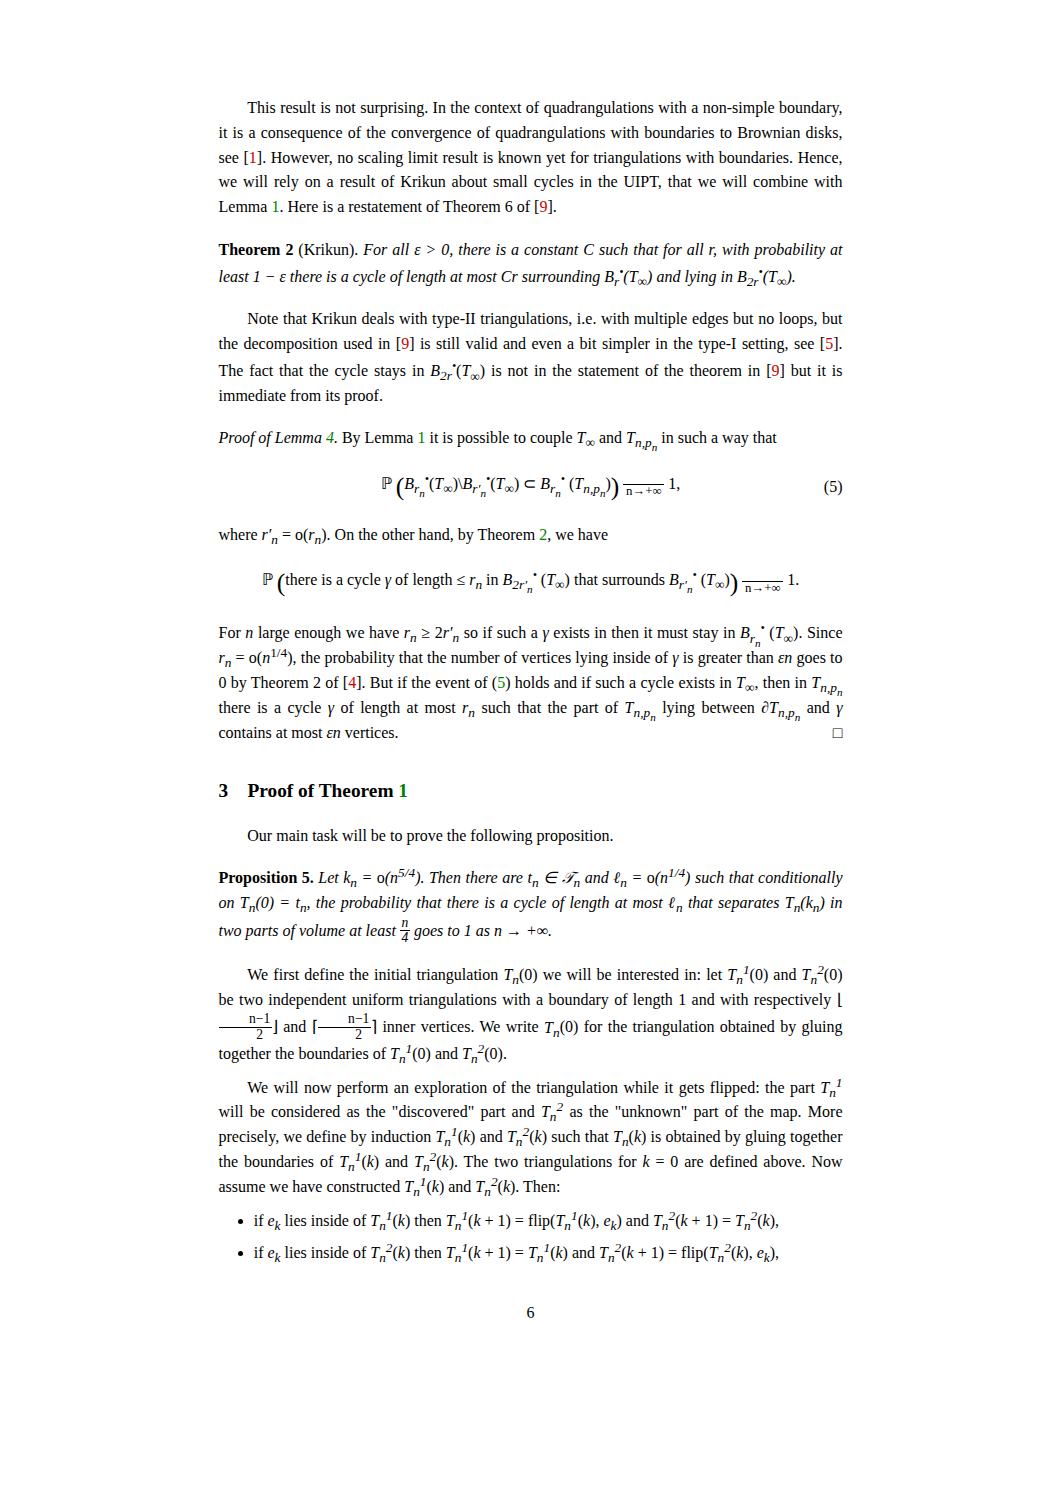This result is not surprising. In the context of quadrangulations with a non-simple boundary, it is a consequence of the convergence of quadrangulations with boundaries to Brownian disks, see [1]. However, no scaling limit result is known yet for triangulations with boundaries. Hence, we will rely on a result of Krikun about small cycles in the UIPT, that we will combine with Lemma 1. Here is a restatement of Theorem 6 of [9].
Theorem 2 (Krikun). For all ε > 0, there is a constant C such that for all r, with probability at least 1 − ε there is a cycle of length at most Cr surrounding Br•(T∞) and lying in B2r•(T∞).
Note that Krikun deals with type-II triangulations, i.e. with multiple edges but no loops, but the decomposition used in [9] is still valid and even a bit simpler in the type-I setting, see [5]. The fact that the cycle stays in B2r•(T∞) is not in the statement of the theorem in [9] but it is immediate from its proof.
Proof of Lemma 4. By Lemma 1 it is possible to couple T∞ and Tn,pn in such a way that
ℙ (Brn•(T∞)\Br′n•(T∞) ⊂ Brn• (Tn,pn)) n→+∞ 1, (5)
where r′n = o(rn). On the other hand, by Theorem 2, we have
ℙ (there is a cycle γ of length ≤ rn in B2r′n• (T∞) that surrounds Br′n• (T∞)) n→+∞ 1.
For n large enough we have rn ≥ 2r′n so if such a γ exists in then it must stay in Brn• (T∞). Since rn = o(n1/4), the probability that the number of vertices lying inside of γ is greater than εn goes to 0 by Theorem 2 of [4]. But if the event of (5) holds and if such a cycle exists in T∞, then in Tn,pn there is a cycle γ of length at most rn such that the part of Tn,pn lying between ∂Tn,pn and γ contains at most εn vertices. □
3 Proof of Theorem 1
Our main task will be to prove the following proposition.
Proposition 5. Let kn = o(n5/4). Then there are tn ∈ 𝒯n and ℓn = o(n1/4) such that conditionally on Tn(0) = tn, the probability that there is a cycle of length at most ℓn that separates Tn(kn) in two parts of volume at least n 4 goes to 1 as n → +∞.
We first define the initial triangulation Tn(0) we will be interested in: let Tn1(0) and Tn2(0) be two independent uniform triangulations with a boundary of length 1 and with respectively ⌊n−12⌋ and ⌈n−12⌉ inner vertices. We write Tn(0) for the triangulation obtained by gluing together the boundaries of Tn1(0) and Tn2(0).
We will now perform an exploration of the triangulation while it gets flipped: the part Tn1 will be considered as the "discovered" part and Tn2 as the "unknown" part of the map. More precisely, we define by induction Tn1(k) and Tn2(k) such that Tn(k) is obtained by gluing together the boundaries of Tn1(k) and Tn2(k). The two triangulations for k = 0 are defined above. Now assume we have constructed Tn1(k) and Tn2(k). Then:
if ek lies inside of Tn1(k) then Tn1(k + 1) = flip(Tn1(k), ek) and Tn2(k + 1) = Tn2(k),
if ek lies inside of Tn2(k) then Tn1(k + 1) = Tn1(k) and Tn2(k + 1) = flip(Tn2(k), ek),
6